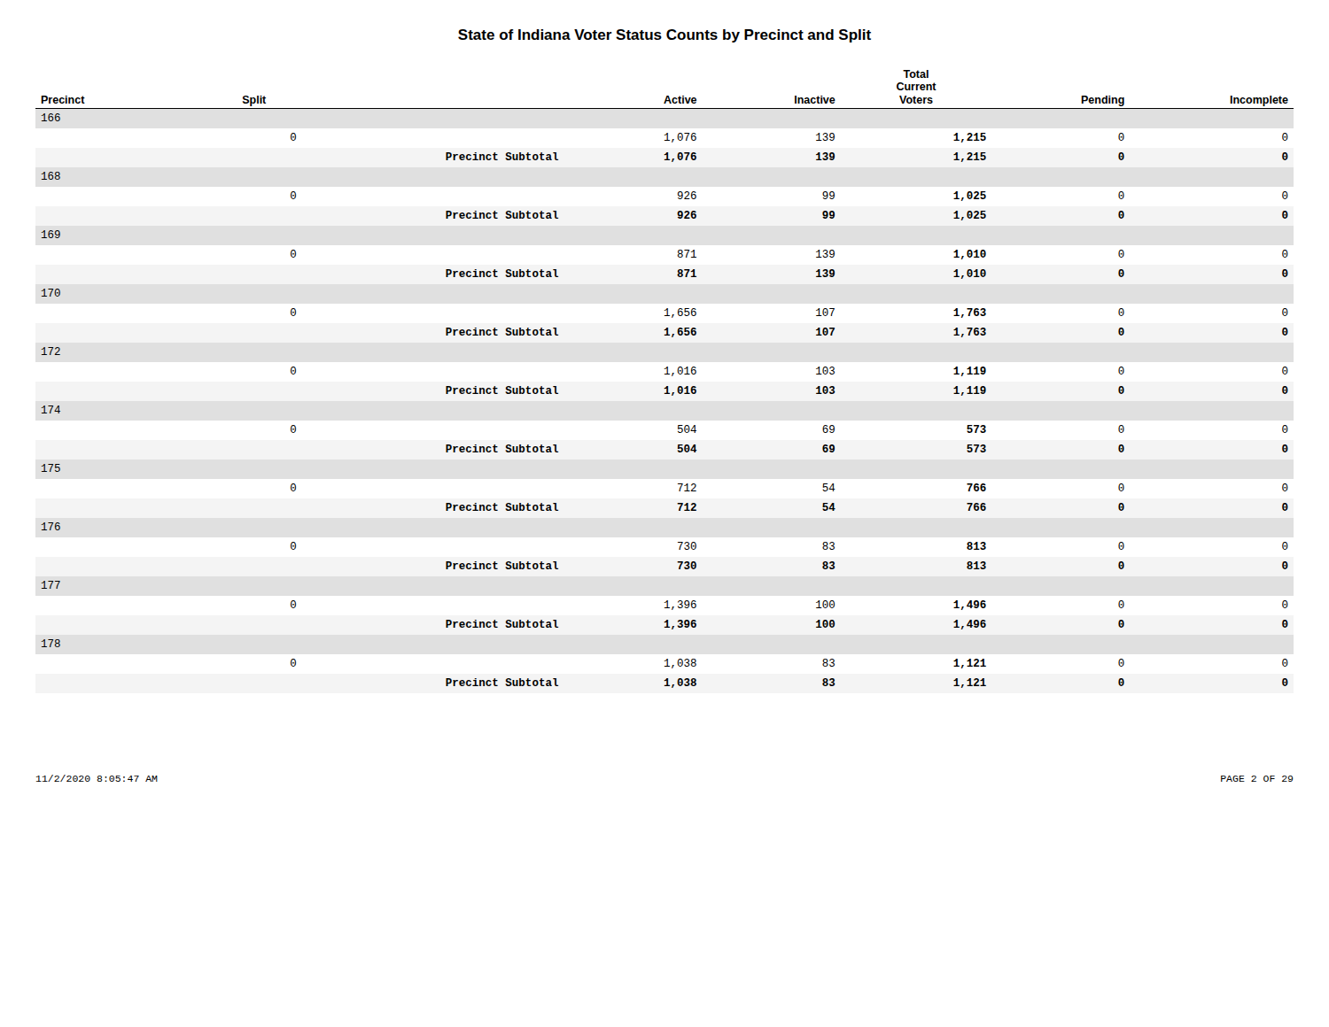State of Indiana Voter Status Counts by Precinct and Split
| Precinct | Split | Active | Inactive | Total Current Voters | Pending | Incomplete |
| --- | --- | --- | --- | --- | --- | --- |
| 166 | | | | | | |
| | 0 | 1,076 | 139 | 1,215 | 0 | 0 |
| | Precinct Subtotal | 1,076 | 139 | 1,215 | 0 | 0 |
| 168 | | | | | | |
| | 0 | 926 | 99 | 1,025 | 0 | 0 |
| | Precinct Subtotal | 926 | 99 | 1,025 | 0 | 0 |
| 169 | | | | | | |
| | 0 | 871 | 139 | 1,010 | 0 | 0 |
| | Precinct Subtotal | 871 | 139 | 1,010 | 0 | 0 |
| 170 | | | | | | |
| | 0 | 1,656 | 107 | 1,763 | 0 | 0 |
| | Precinct Subtotal | 1,656 | 107 | 1,763 | 0 | 0 |
| 172 | | | | | | |
| | 0 | 1,016 | 103 | 1,119 | 0 | 0 |
| | Precinct Subtotal | 1,016 | 103 | 1,119 | 0 | 0 |
| 174 | | | | | | |
| | 0 | 504 | 69 | 573 | 0 | 0 |
| | Precinct Subtotal | 504 | 69 | 573 | 0 | 0 |
| 175 | | | | | | |
| | 0 | 712 | 54 | 766 | 0 | 0 |
| | Precinct Subtotal | 712 | 54 | 766 | 0 | 0 |
| 176 | | | | | | |
| | 0 | 730 | 83 | 813 | 0 | 0 |
| | Precinct Subtotal | 730 | 83 | 813 | 0 | 0 |
| 177 | | | | | | |
| | 0 | 1,396 | 100 | 1,496 | 0 | 0 |
| | Precinct Subtotal | 1,396 | 100 | 1,496 | 0 | 0 |
| 178 | | | | | | |
| | 0 | 1,038 | 83 | 1,121 | 0 | 0 |
| | Precinct Subtotal | 1,038 | 83 | 1,121 | 0 | 0 |
11/2/2020 8:05:47 AM
PAGE 2 OF 29